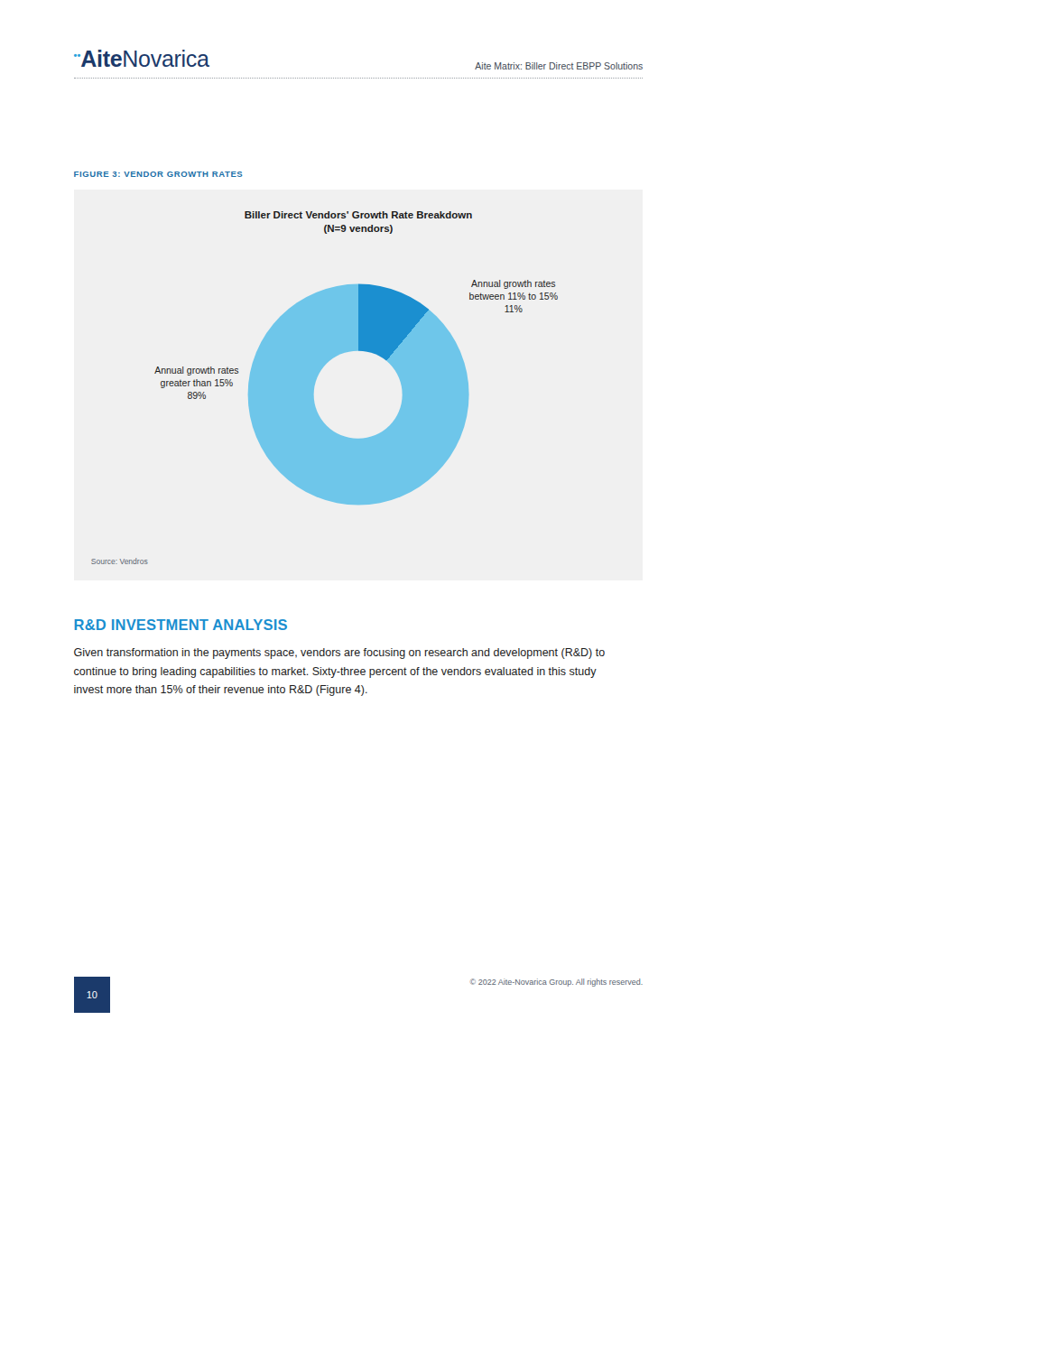••Aite Novarica
Aite Matrix: Biller Direct EBPP Solutions
Figure 3: Vendor Growth Rates
Biller Direct Vendors' Growth Rate Breakdown
(N=9 vendors)
Annual growth rates
between 11% to 15%
11%
Annual growth rates
greater than 15%
89%
Source: Vendros
R&D Investment Analysis
Given transformation in the payments space, vendors are focusing on research and development (R&D) to continue to bring leading capabilities to market. Sixty-three percent of the vendors evaluated in this study invest more than 15% of their revenue into R&D (Figure 4).
10
© 2022 Aite-Novarica Group. All rights reserved.